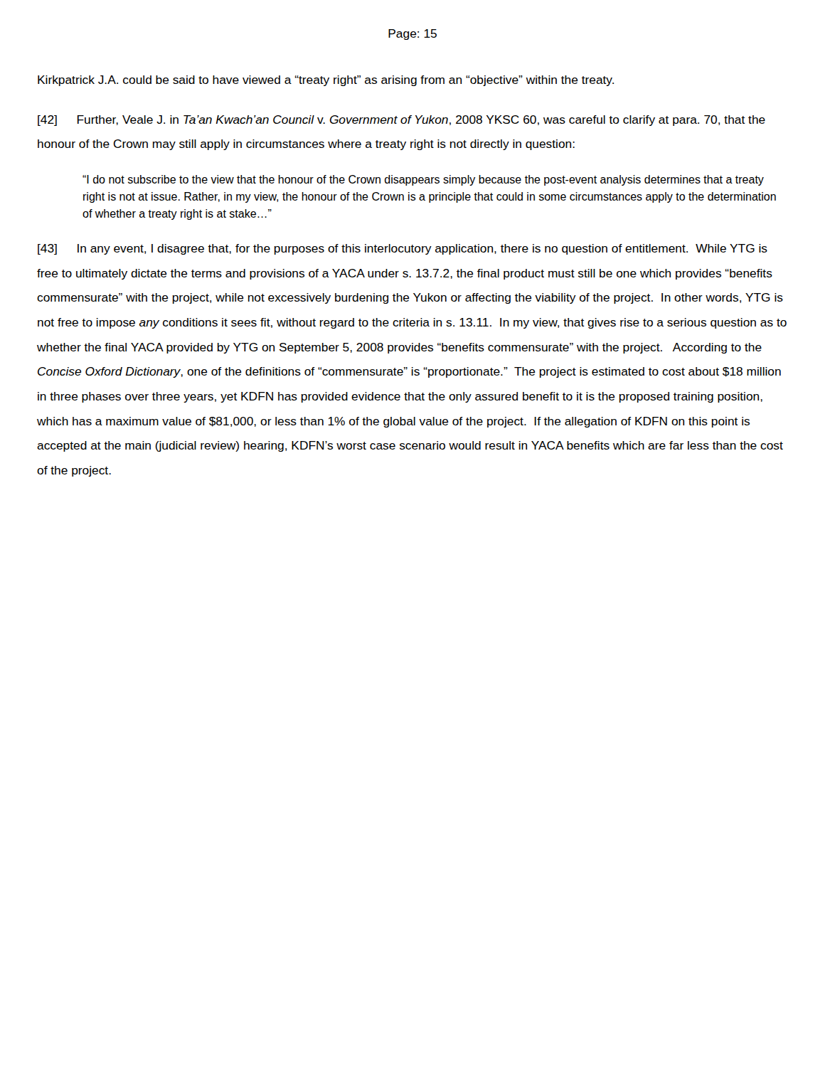Page: 15
Kirkpatrick J.A. could be said to have viewed a “treaty right” as arising from an “objective” within the treaty.
[42] Further, Veale J. in Ta’an Kwach’an Council v. Government of Yukon, 2008 YKSC 60, was careful to clarify at para. 70, that the honour of the Crown may still apply in circumstances where a treaty right is not directly in question:
“I do not subscribe to the view that the honour of the Crown disappears simply because the post-event analysis determines that a treaty right is not at issue. Rather, in my view, the honour of the Crown is a principle that could in some circumstances apply to the determination of whether a treaty right is at stake…”
[43] In any event, I disagree that, for the purposes of this interlocutory application, there is no question of entitlement. While YTG is free to ultimately dictate the terms and provisions of a YACA under s. 13.7.2, the final product must still be one which provides “benefits commensurate” with the project, while not excessively burdening the Yukon or affecting the viability of the project. In other words, YTG is not free to impose any conditions it sees fit, without regard to the criteria in s. 13.11. In my view, that gives rise to a serious question as to whether the final YACA provided by YTG on September 5, 2008 provides “benefits commensurate” with the project. According to the Concise Oxford Dictionary, one of the definitions of “commensurate” is “proportionate.” The project is estimated to cost about $18 million in three phases over three years, yet KDFN has provided evidence that the only assured benefit to it is the proposed training position, which has a maximum value of $81,000, or less than 1% of the global value of the project. If the allegation of KDFN on this point is accepted at the main (judicial review) hearing, KDFN’s worst case scenario would result in YACA benefits which are far less than the cost of the project.